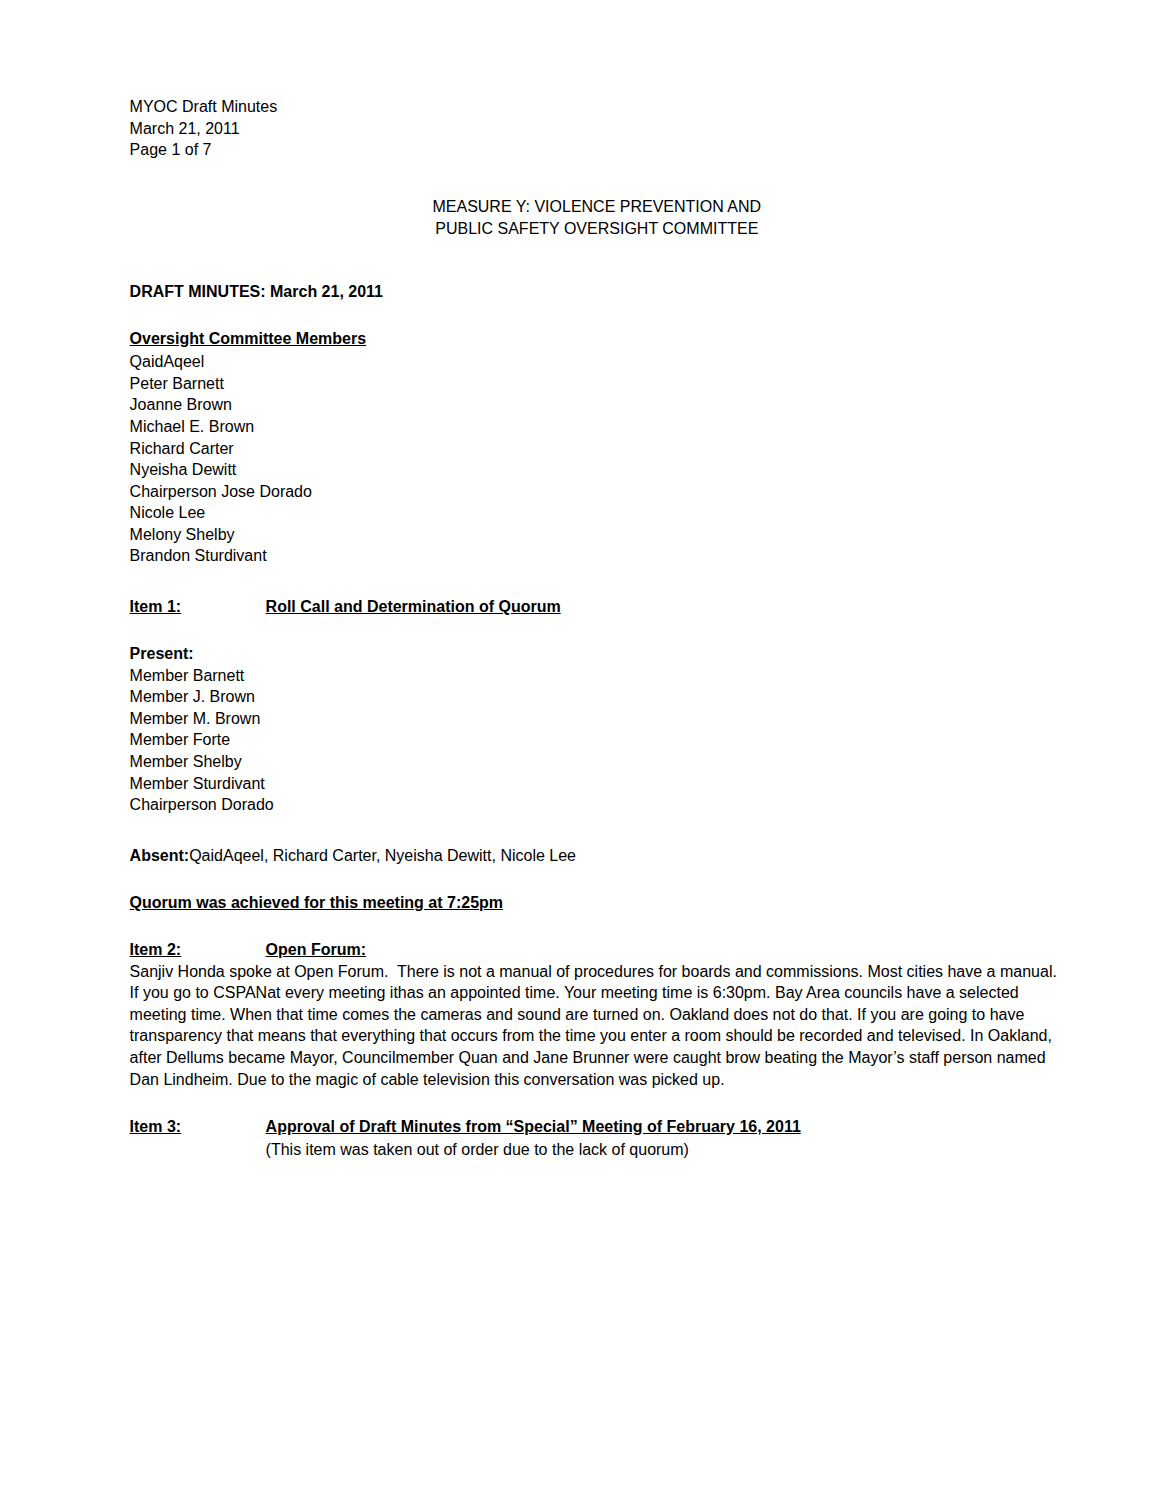MYOC Draft Minutes
March 21, 2011
Page 1 of 7
MEASURE Y: VIOLENCE PREVENTION AND
PUBLIC SAFETY OVERSIGHT COMMITTEE
DRAFT MINUTES: March 21, 2011
Oversight Committee Members
QaidAqeel
Peter Barnett
Joanne Brown
Michael E. Brown
Richard Carter
Nyeisha Dewitt
Chairperson Jose Dorado
Nicole Lee
Melony Shelby
Brandon Sturdivant
Item 1: Roll Call and Determination of Quorum
Present:
Member Barnett
Member J. Brown
Member M. Brown
Member Forte
Member Shelby
Member Sturdivant
Chairperson Dorado
Absent: QaidAqeel, Richard Carter, Nyeisha Dewitt, Nicole Lee
Quorum was achieved for this meeting at 7:25pm
Item 2: Open Forum:
Sanjiv Honda spoke at Open Forum. There is not a manual of procedures for boards and commissions. Most cities have a manual. If you go to CSPANat every meeting ithas an appointed time. Your meeting time is 6:30pm. Bay Area councils have a selected meeting time. When that time comes the cameras and sound are turned on. Oakland does not do that. If you are going to have transparency that means that everything that occurs from the time you enter a room should be recorded and televised. In Oakland, after Dellums became Mayor, Councilmember Quan and Jane Brunner were caught brow beating the Mayor’s staff person named Dan Lindheim. Due to the magic of cable television this conversation was picked up.
Item 3: Approval of Draft Minutes from “Special” Meeting of February 16, 2011 (This item was taken out of order due to the lack of quorum)